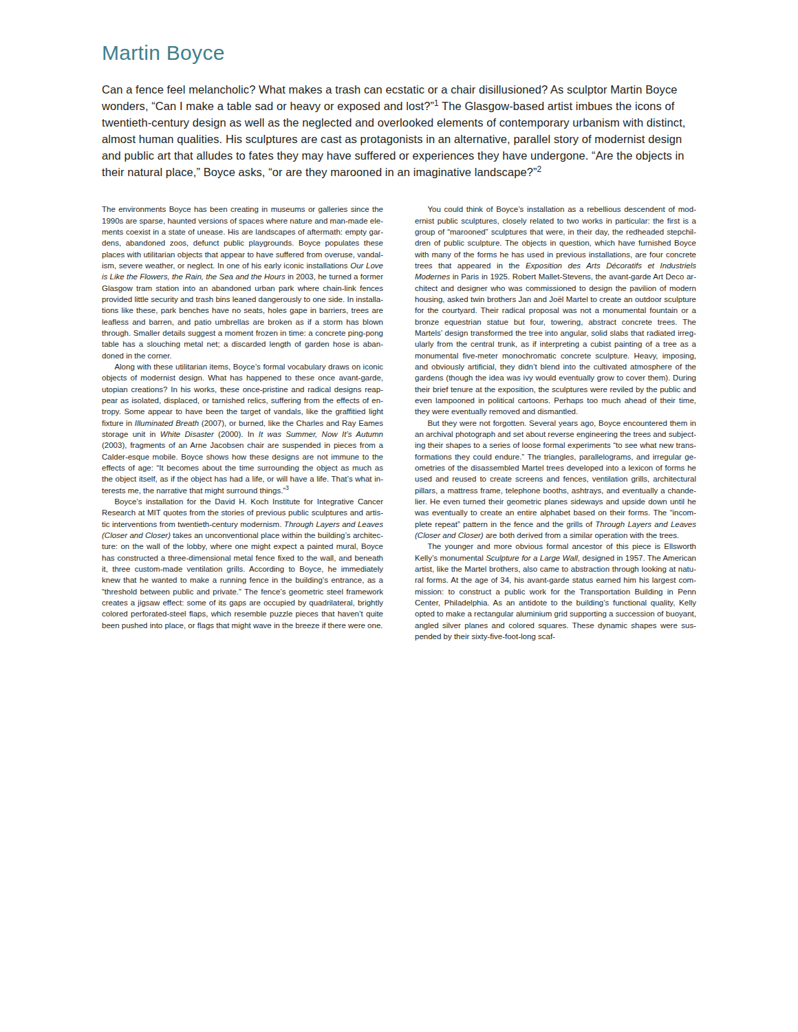Martin Boyce
Can a fence feel melancholic? What makes a trash can ecstatic or a chair disillusioned? As sculptor Martin Boyce wonders, “Can I make a table sad or heavy or exposed and lost?”1 The Glasgow-based artist imbues the icons of twentieth-century design as well as the neglected and overlooked elements of contemporary urbanism with distinct, almost human qualities. His sculptures are cast as protagonists in an alternative, parallel story of modernist design and public art that alludes to fates they may have suffered or experiences they have undergone. “Are the objects in their natural place,” Boyce asks, “or are they marooned in an imaginative landscape?”2
The environments Boyce has been creating in museums or galleries since the 1990s are sparse, haunted versions of spaces where nature and man-made elements coexist in a state of unease. His are landscapes of aftermath: empty gardens, abandoned zoos, defunct public playgrounds. Boyce populates these places with utilitarian objects that appear to have suffered from overuse, vandalism, severe weather, or neglect. In one of his early iconic installations Our Love is Like the Flowers, the Rain, the Sea and the Hours in 2003, he turned a former Glasgow tram station into an abandoned urban park where chain-link fences provided little security and trash bins leaned dangerously to one side. In installations like these, park benches have no seats, holes gape in barriers, trees are leafless and barren, and patio umbrellas are broken as if a storm has blown through. Smaller details suggest a moment frozen in time: a concrete ping-pong table has a slouching metal net; a discarded length of garden hose is abandoned in the corner.
Along with these utilitarian items, Boyce’s formal vocabulary draws on iconic objects of modernist design. What has happened to these once avant-garde, utopian creations? In his works, these once-pristine and radical designs reappear as isolated, displaced, or tarnished relics, suffering from the effects of entropy. Some appear to have been the target of vandals, like the graffitied light fixture in Illuminated Breath (2007), or burned, like the Charles and Ray Eames storage unit in White Disaster (2000). In It was Summer, Now It’s Autumn (2003), fragments of an Arne Jacobsen chair are suspended in pieces from a Calder-esque mobile. Boyce shows how these designs are not immune to the effects of age: “It becomes about the time surrounding the object as much as the object itself, as if the object has had a life, or will have a life. That’s what interests me, the narrative that might surround things.”3
Boyce’s installation for the David H. Koch Institute for Integrative Cancer Research at MIT quotes from the stories of previous public sculptures and artistic interventions from twentieth-century modernism. Through Layers and Leaves (Closer and Closer) takes an unconventional place within the building’s architecture: on the wall of the lobby, where one might expect a painted mural, Boyce has constructed a three-dimensional metal fence fixed to the wall, and beneath it, three custom-made ventilation grills. According to Boyce, he immediately knew that he wanted to make a running fence in the building’s entrance, as a “threshold between public and private.” The fence’s geometric steel framework creates a jigsaw effect: some of its gaps are occupied by quadrilateral, brightly colored perforated-steel flaps, which resemble puzzle pieces that haven’t quite been pushed into place, or flags that might wave in the breeze if there were one.
You could think of Boyce’s installation as a rebellious descendent of modernist public sculptures, closely related to two works in particular: the first is a group of “marooned” sculptures that were, in their day, the redheaded stepchildren of public sculpture. The objects in question, which have furnished Boyce with many of the forms he has used in previous installations, are four concrete trees that appeared in the Exposition des Arts Décoratifs et Industriels Modernes in Paris in 1925. Robert Mallet-Stevens, the avant-garde Art Deco architect and designer who was commissioned to design the pavilion of modern housing, asked twin brothers Jan and Joël Martel to create an outdoor sculpture for the courtyard. Their radical proposal was not a monumental fountain or a bronze equestrian statue but four, towering, abstract concrete trees. The Martels’ design transformed the tree into angular, solid slabs that radiated irregularly from the central trunk, as if interpreting a cubist painting of a tree as a monumental five-meter monochromatic concrete sculpture. Heavy, imposing, and obviously artificial, they didn’t blend into the cultivated atmosphere of the gardens (though the idea was ivy would eventually grow to cover them). During their brief tenure at the exposition, the sculptures were reviled by the public and even lampooned in political cartoons. Perhaps too much ahead of their time, they were eventually removed and dismantled.
But they were not forgotten. Several years ago, Boyce encountered them in an archival photograph and set about reverse engineering the trees and subjecting their shapes to a series of loose formal experiments “to see what new transformations they could endure.” The triangles, parallelograms, and irregular geometries of the disassembled Martel trees developed into a lexicon of forms he used and reused to create screens and fences, ventilation grills, architectural pillars, a mattress frame, telephone booths, ashtrays, and eventually a chandelier. He even turned their geometric planes sideways and upside down until he was eventually to create an entire alphabet based on their forms. The “incomplete repeat” pattern in the fence and the grills of Through Layers and Leaves (Closer and Closer) are both derived from a similar operation with the trees.
The younger and more obvious formal ancestor of this piece is Ellsworth Kelly’s monumental Sculpture for a Large Wall, designed in 1957. The American artist, like the Martel brothers, also came to abstraction through looking at natural forms. At the age of 34, his avant-garde status earned him his largest commission: to construct a public work for the Transportation Building in Penn Center, Philadelphia. As an antidote to the building’s functional quality, Kelly opted to make a rectangular aluminium grid supporting a succession of buoyant, angled silver planes and colored squares. These dynamic shapes were suspended by their sixty-five-foot-long scaf-